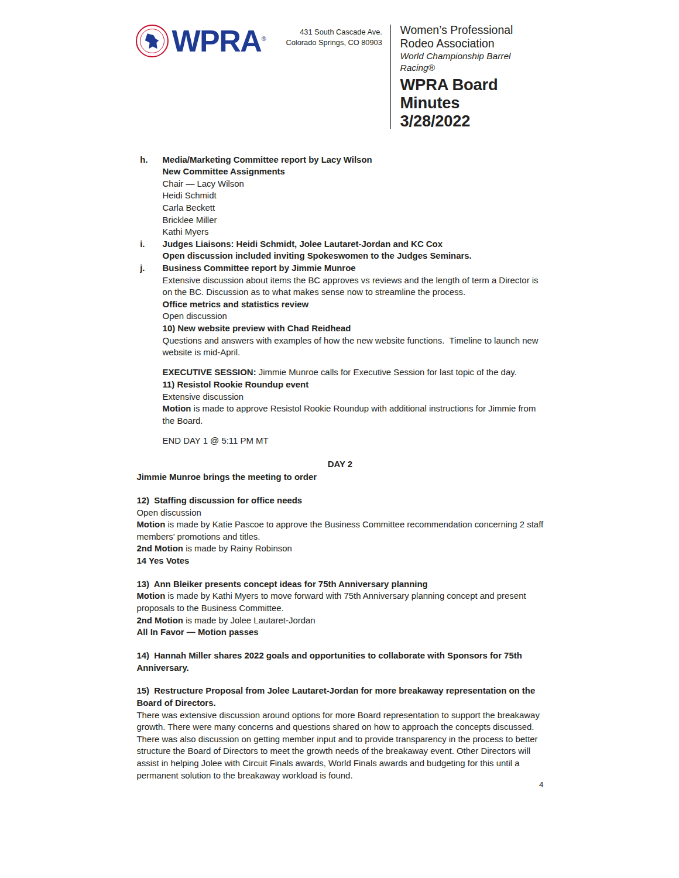WPRA®
431 South Cascade Ave.
Colorado Springs, CO 80903
Women’s Professional Rodeo Association
World Championship Barrel Racing®
WPRA Board Minutes
3/28/2022
h. Media/Marketing Committee report by Lacy Wilson
New Committee Assignments
Chair — Lacy Wilson
Heidi Schmidt
Carla Beckett
Bricklee Miller
Kathi Myers
i. Judges Liaisons: Heidi Schmidt, Jolee Lautaret-Jordan and KC Cox
Open discussion included inviting Spokeswomen to the Judges Seminars.
j. Business Committee report by Jimmie Munroe
Extensive discussion about items the BC approves vs reviews and the length of term a Director is on the BC. Discussion as to what makes sense now to streamline the process.
Office metrics and statistics review
Open discussion
10) New website preview with Chad Reidhead
Questions and answers with examples of how the new website functions. Timeline to launch new website is mid-April.
EXECUTIVE SESSION: Jimmie Munroe calls for Executive Session for last topic of the day.
11) Resistol Rookie Roundup event
Extensive discussion
Motion is made to approve Resistol Rookie Roundup with additional instructions for Jimmie from the Board.
END DAY 1 @ 5:11 PM MT
DAY 2
Jimmie Munroe brings the meeting to order
12) Staffing discussion for office needs
Open discussion
Motion is made by Katie Pascoe to approve the Business Committee recommendation concerning 2 staff members’ promotions and titles.
2nd Motion is made by Rainy Robinson
14 Yes Votes
13) Ann Bleiker presents concept ideas for 75th Anniversary planning
Motion is made by Kathi Myers to move forward with 75th Anniversary planning concept and present proposals to the Business Committee.
2nd Motion is made by Jolee Lautaret-Jordan
All In Favor — Motion passes
14) Hannah Miller shares 2022 goals and opportunities to collaborate with Sponsors for 75th Anniversary.
15) Restructure Proposal from Jolee Lautaret-Jordan for more breakaway representation on the Board of Directors.
There was extensive discussion around options for more Board representation to support the breakaway growth. There were many concerns and questions shared on how to approach the concepts discussed. There was also discussion on getting member input and to provide transparency in the process to better structure the Board of Directors to meet the growth needs of the breakaway event. Other Directors will assist in helping Jolee with Circuit Finals awards, World Finals awards and budgeting for this until a permanent solution to the breakaway workload is found.
4